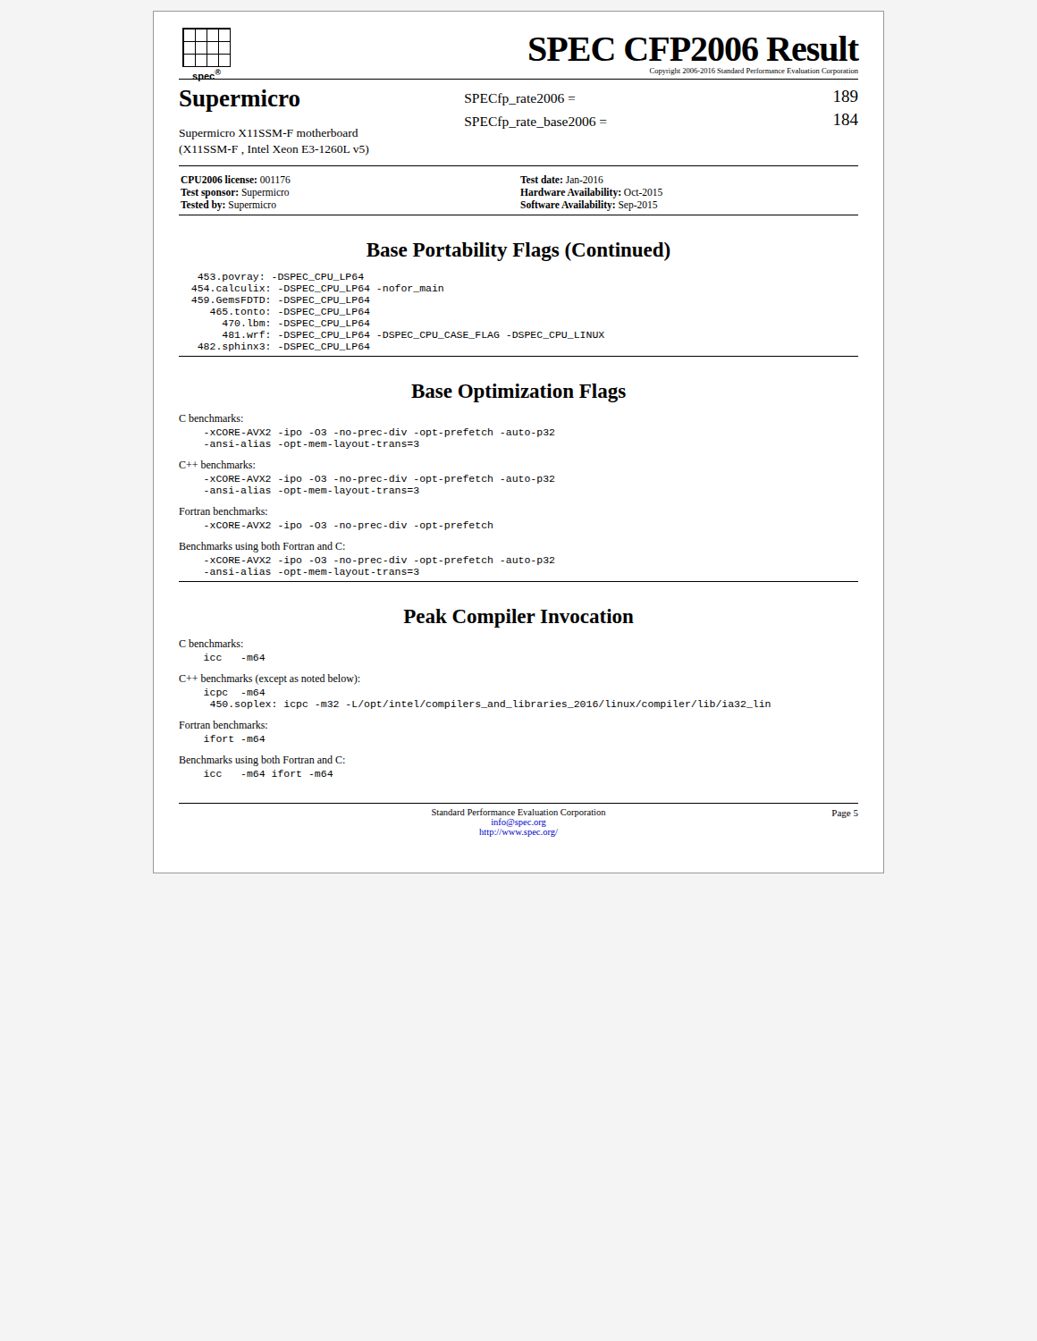spec®
SPEC CFP2006 Result
Copyright 2006-2016 Standard Performance Evaluation Corporation
| SPECfp_rate2006 = | 189 |
| SPECfp_rate_base2006 = | 184 |
Supermicro
Supermicro X11SSM-F motherboard
(X11SSM-F , Intel Xeon E3-1260L v5)
| CPU2006 license: 001176 | Test date: Jan-2016 |
| Test sponsor: Supermicro | Hardware Availability: Oct-2015 |
| Tested by: Supermicro | Software Availability: Sep-2015 |
Base Portability Flags (Continued)
   453.povray: -DSPEC_CPU_LP64
  454.calculix: -DSPEC_CPU_LP64 -nofor_main
  459.GemsFDTD: -DSPEC_CPU_LP64
     465.tonto: -DSPEC_CPU_LP64
       470.lbm: -DSPEC_CPU_LP64
       481.wrf: -DSPEC_CPU_LP64 -DSPEC_CPU_CASE_FLAG -DSPEC_CPU_LINUX
   482.sphinx3: -DSPEC_CPU_LP64
Base Optimization Flags
C benchmarks:
    -xCORE-AVX2 -ipo -O3 -no-prec-div -opt-prefetch -auto-p32
    -ansi-alias -opt-mem-layout-trans=3
C++ benchmarks:
    -xCORE-AVX2 -ipo -O3 -no-prec-div -opt-prefetch -auto-p32
    -ansi-alias -opt-mem-layout-trans=3
Fortran benchmarks:
    -xCORE-AVX2 -ipo -O3 -no-prec-div -opt-prefetch
Benchmarks using both Fortran and C:
    -xCORE-AVX2 -ipo -O3 -no-prec-div -opt-prefetch -auto-p32
    -ansi-alias -opt-mem-layout-trans=3
Peak Compiler Invocation
C benchmarks:
    icc   -m64
C++ benchmarks (except as noted below):
    icpc  -m64
     450.soplex: icpc -m32 -L/opt/intel/compilers_and_libraries_2016/linux/compiler/lib/ia32_lin
Fortran benchmarks:
    ifort -m64
Benchmarks using both Fortran and C:
    icc   -m64 ifort -m64
Page 5
Standard Performance Evaluation Corporation
info@spec.org
http://www.spec.org/